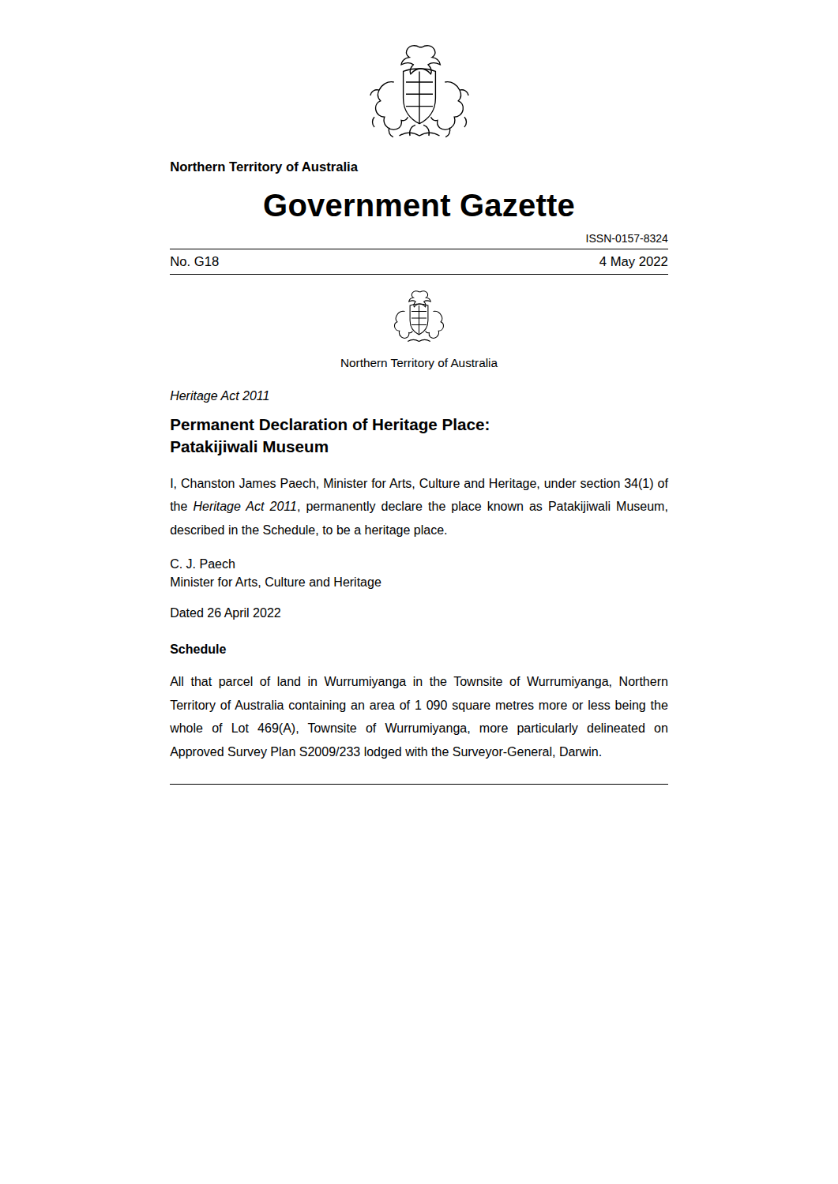Northern Territory of Australia
Government Gazette
ISSN-0157-8324
No. G18 4 May 2022
Northern Territory of Australia
Heritage Act 2011
Permanent Declaration of Heritage Place:
Patakijiwali Museum
I, Chanston James Paech, Minister for Arts, Culture and Heritage, under section 34(1) of the Heritage Act 2011, permanently declare the place known as Patakijiwali Museum, described in the Schedule, to be a heritage place.
C. J. Paech Minister for Arts, Culture and Heritage
Dated 26 April 2022
Schedule
All that parcel of land in Wurrumiyanga in the Townsite of Wurrumiyanga, Northern Territory of Australia containing an area of 1 090 square metres more or less being the whole of Lot 469(A), Townsite of Wurrumiyanga, more particularly delineated on Approved Survey Plan S2009/233 lodged with the Surveyor-General, Darwin.